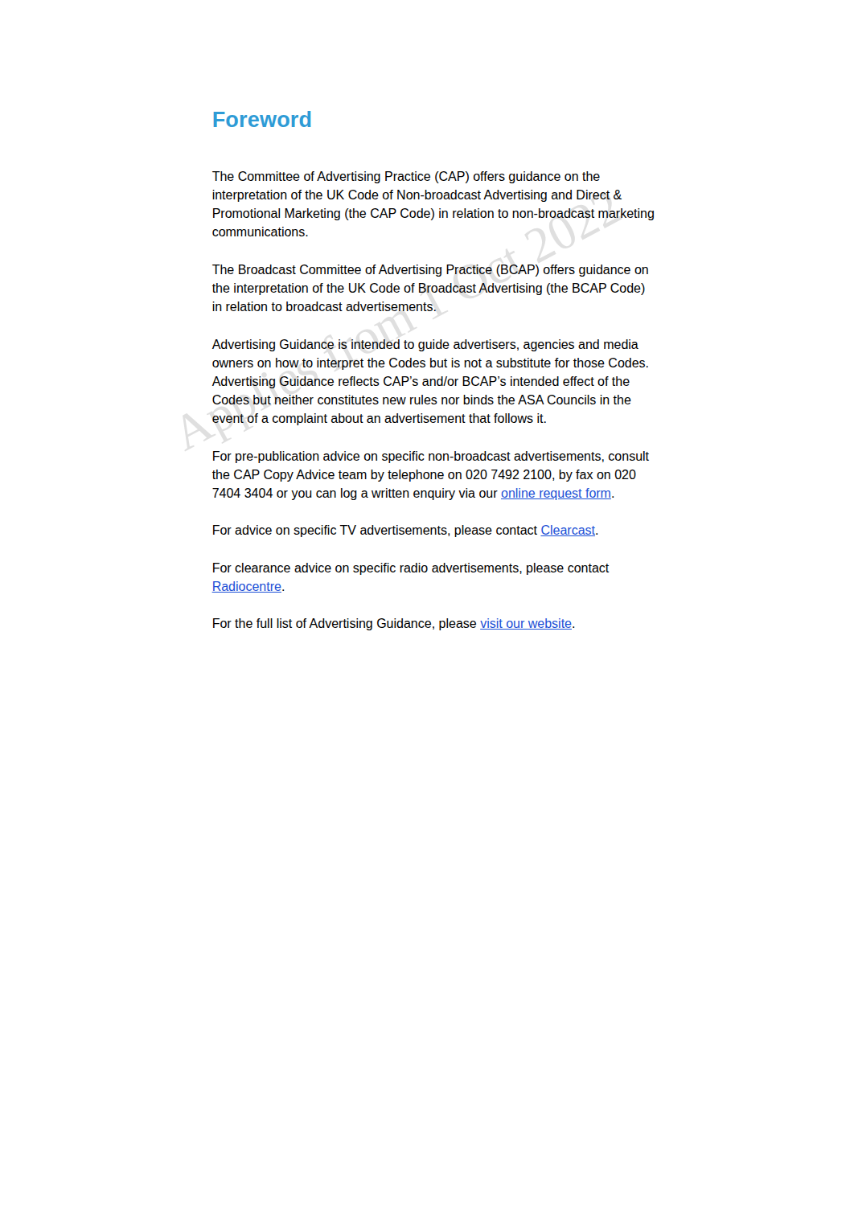Applies from 1 Oct 2022
Foreword
The Committee of Advertising Practice (CAP) offers guidance on the interpretation of the UK Code of Non-broadcast Advertising and Direct & Promotional Marketing (the CAP Code) in relation to non-broadcast marketing communications.
The Broadcast Committee of Advertising Practice (BCAP) offers guidance on the interpretation of the UK Code of Broadcast Advertising (the BCAP Code) in relation to broadcast advertisements.
Advertising Guidance is intended to guide advertisers, agencies and media owners on how to interpret the Codes but is not a substitute for those Codes. Advertising Guidance reflects CAP’s and/or BCAP’s intended effect of the Codes but neither constitutes new rules nor binds the ASA Councils in the event of a complaint about an advertisement that follows it.
For pre-publication advice on specific non-broadcast advertisements, consult the CAP Copy Advice team by telephone on 020 7492 2100, by fax on 020 7404 3404 or you can log a written enquiry via our online request form.
For advice on specific TV advertisements, please contact Clearcast.
For clearance advice on specific radio advertisements, please contact Radiocentre.
For the full list of Advertising Guidance, please visit our website.